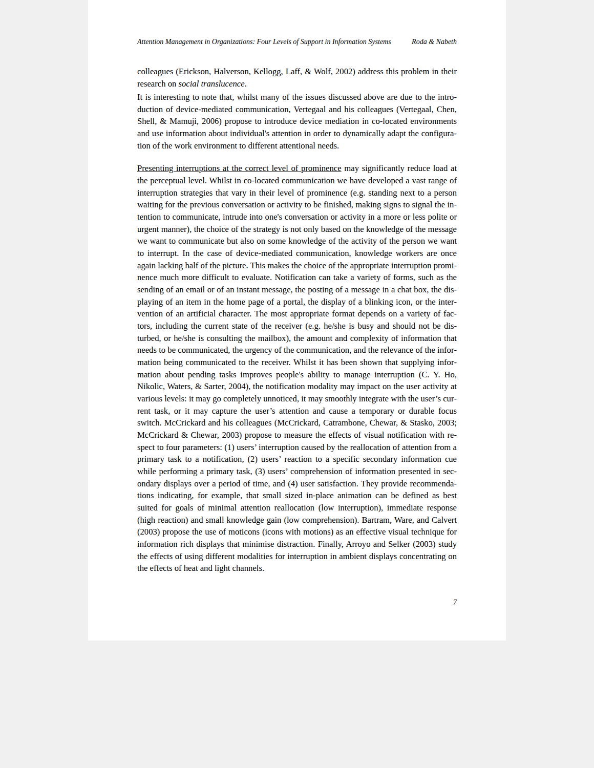Attention Management in Organizations: Four Levels of Support in Information Systems Roda & Nabeth
colleagues (Erickson, Halverson, Kellogg, Laff, & Wolf, 2002) address this problem in their research on social translucence.
It is interesting to note that, whilst many of the issues discussed above are due to the introduction of device-mediated communication, Vertegaal and his colleagues (Vertegaal, Chen, Shell, & Mamuji, 2006) propose to introduce device mediation in co-located environments and use information about individual's attention in order to dynamically adapt the configuration of the work environment to different attentional needs.
Presenting interruptions at the correct level of prominence may significantly reduce load at the perceptual level. Whilst in co-located communication we have developed a vast range of interruption strategies that vary in their level of prominence (e.g. standing next to a person waiting for the previous conversation or activity to be finished, making signs to signal the intention to communicate, intrude into one's conversation or activity in a more or less polite or urgent manner), the choice of the strategy is not only based on the knowledge of the message we want to communicate but also on some knowledge of the activity of the person we want to interrupt. In the case of device-mediated communication, knowledge workers are once again lacking half of the picture. This makes the choice of the appropriate interruption prominence much more difficult to evaluate. Notification can take a variety of forms, such as the sending of an email or of an instant message, the posting of a message in a chat box, the displaying of an item in the home page of a portal, the display of a blinking icon, or the intervention of an artificial character. The most appropriate format depends on a variety of factors, including the current state of the receiver (e.g. he/she is busy and should not be disturbed, or he/she is consulting the mailbox), the amount and complexity of information that needs to be communicated, the urgency of the communication, and the relevance of the information being communicated to the receiver. Whilst it has been shown that supplying information about pending tasks improves people's ability to manage interruption (C. Y. Ho, Nikolic, Waters, & Sarter, 2004), the notification modality may impact on the user activity at various levels: it may go completely unnoticed, it may smoothly integrate with the user’s current task, or it may capture the user’s attention and cause a temporary or durable focus switch. McCrickard and his colleagues (McCrickard, Catrambone, Chewar, & Stasko, 2003; McCrickard & Chewar, 2003) propose to measure the effects of visual notification with respect to four parameters: (1) users’ interruption caused by the reallocation of attention from a primary task to a notification, (2) users’ reaction to a specific secondary information cue while performing a primary task, (3) users’ comprehension of information presented in secondary displays over a period of time, and (4) user satisfaction. They provide recommendations indicating, for example, that small sized in-place animation can be defined as best suited for goals of minimal attention reallocation (low interruption), immediate response (high reaction) and small knowledge gain (low comprehension). Bartram, Ware, and Calvert (2003) propose the use of moticons (icons with motions) as an effective visual technique for information rich displays that minimise distraction. Finally, Arroyo and Selker (2003) study the effects of using different modalities for interruption in ambient displays concentrating on the effects of heat and light channels.
7